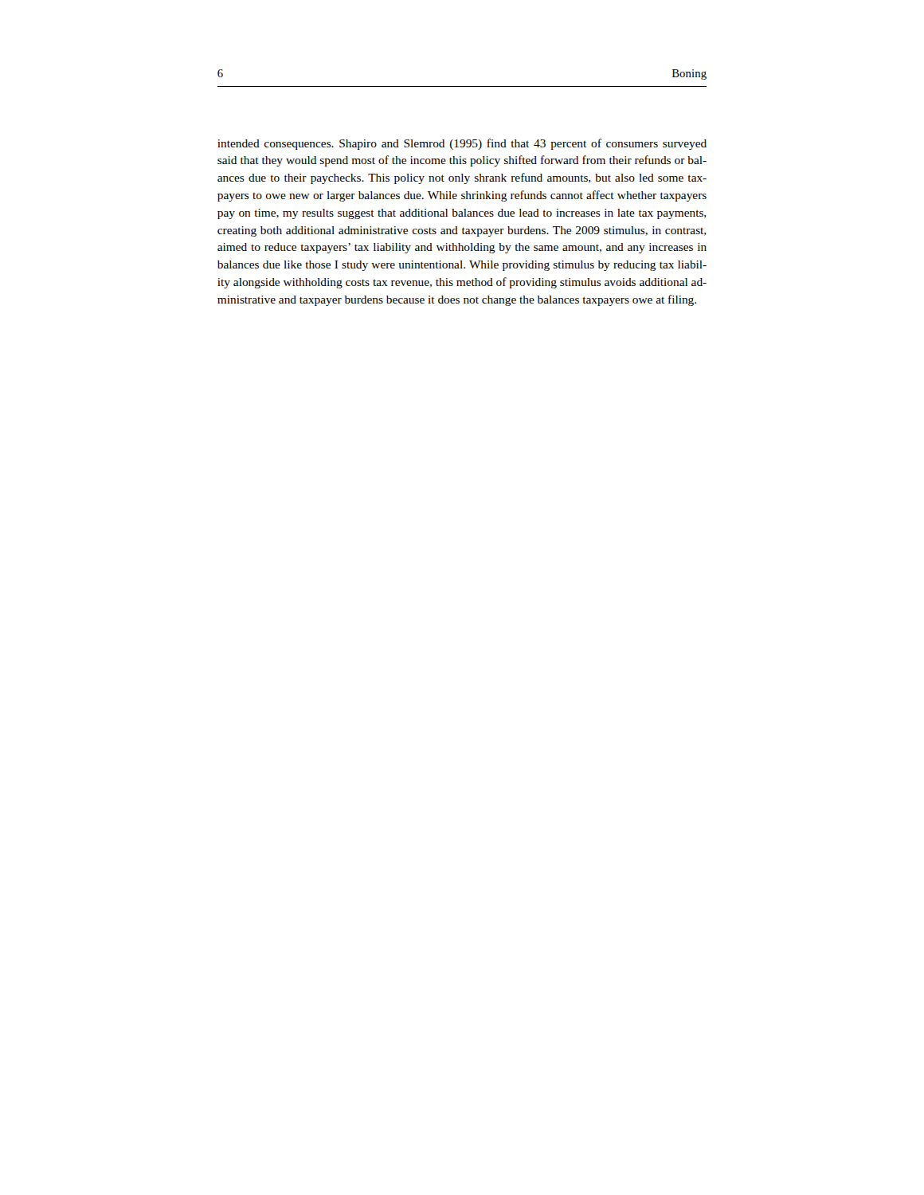6 Boning
intended consequences. Shapiro and Slemrod (1995) find that 43 percent of consumers surveyed said that they would spend most of the income this policy shifted forward from their refunds or balances due to their paychecks. This policy not only shrank refund amounts, but also led some taxpayers to owe new or larger balances due. While shrinking refunds cannot affect whether taxpayers pay on time, my results suggest that additional balances due lead to increases in late tax payments, creating both additional administrative costs and taxpayer burdens. The 2009 stimulus, in contrast, aimed to reduce taxpayers’ tax liability and withholding by the same amount, and any increases in balances due like those I study were unintentional. While providing stimulus by reducing tax liability alongside withholding costs tax revenue, this method of providing stimulus avoids additional administrative and taxpayer burdens because it does not change the balances taxpayers owe at filing.